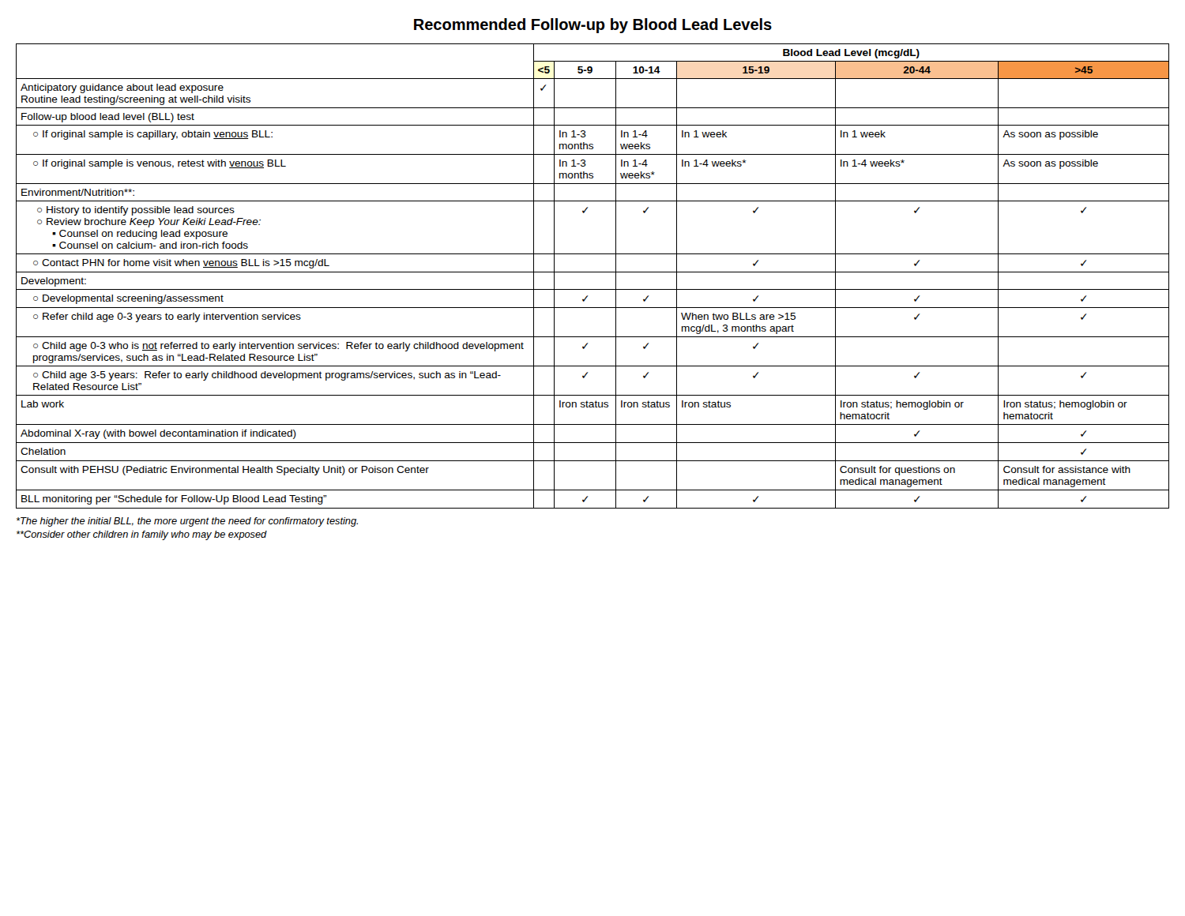Recommended Follow-up by Blood Lead Levels
| | Blood Lead Level (mcg/dL) |
| --- | --- |
| <5 | 5-9 | 10-14 | 15-19 | 20-44 | >45 |
| Anticipatory guidance about lead exposure Routine lead testing/screening at well-child visits | ✓ | | | | | |
| Follow-up blood lead level (BLL) test | | | | | | |
| ○ If original sample is capillary, obtain venous BLL: | | In 1-3 months | In 1-4 weeks | In 1 week | In 1 week | As soon as possible |
| ○ If original sample is venous, retest with venous BLL | | In 1-3 months | In 1-4 weeks* | In 1-4 weeks* | In 1-4 weeks* | As soon as possible |
| Environment/Nutrition**: | | | | | | |
| ○ History to identify possible lead sources ○ Review brochure Keep Your Keiki Lead-Free: ▪ Counsel on reducing lead exposure ▪ Counsel on calcium- and iron-rich foods | | ✓ | ✓ | ✓ | ✓ | ✓ |
| ○ Contact PHN for home visit when venous BLL is >15 mcg/dL | | | | ✓ | ✓ | ✓ |
| Development: | | | | | | |
| ○ Developmental screening/assessment | | ✓ | ✓ | ✓ | ✓ | ✓ |
| ○ Refer child age 0-3 years to early intervention services | | | | When two BLLs are >15 mcg/dL, 3 months apart | ✓ | ✓ |
| ○ Child age 0-3 who is not referred to early intervention services: Refer to early childhood development programs/services, such as in “Lead-Related Resource List” | | ✓ | ✓ | ✓ | | |
| ○ Child age 3-5 years: Refer to early childhood development programs/services, such as in “Lead-Related Resource List” | | ✓ | ✓ | ✓ | ✓ | ✓ |
| Lab work | | Iron status | Iron status | Iron status | Iron status; hemoglobin or hematocrit | Iron status; hemoglobin or hematocrit |
| Abdominal X-ray (with bowel decontamination if indicated) | | | | | ✓ | ✓ |
| Chelation | | | | | | ✓ |
| Consult with PEHSU (Pediatric Environmental Health Specialty Unit) or Poison Center | | | | | Consult for questions on medical management | Consult for assistance with medical management |
| BLL monitoring per “Schedule for Follow-Up Blood Lead Testing” | | ✓ | ✓ | ✓ | ✓ | ✓ |
*The higher the initial BLL, the more urgent the need for confirmatory testing.
**Consider other children in family who may be exposed